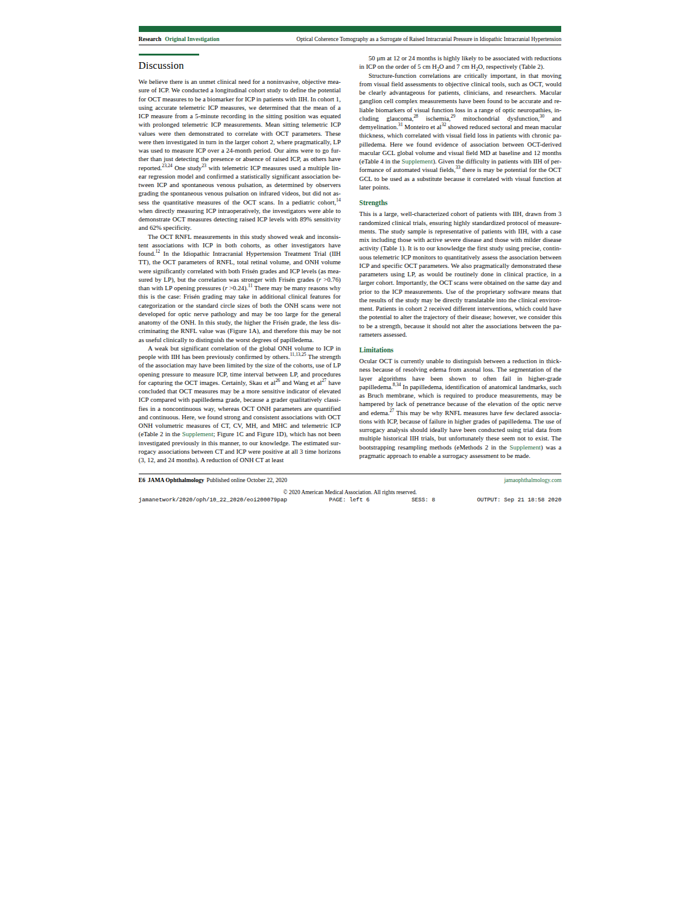Research Original Investigation Optical Coherence Tomography as a Surrogate of Raised Intracranial Pressure in Idiopathic Intracranial Hypertension
Discussion
We believe there is an unmet clinical need for a noninvasive, objective measure of ICP. We conducted a longitudinal cohort study to define the potential for OCT measures to be a biomarker for ICP in patients with IIH. In cohort 1, using accurate telemetric ICP measures, we determined that the mean of a ICP measure from a 5-minute recording in the sitting position was equated with prolonged telemetric ICP measurements. Mean sitting telemetric ICP values were then demonstrated to correlate with OCT parameters. These were then investigated in turn in the larger cohort 2, where pragmatically, LP was used to measure ICP over a 24-month period. Our aims were to go further than just detecting the presence or absence of raised ICP, as others have reported.23,24 One study23 with telemetric ICP measures used a multiple linear regression model and confirmed a statistically significant association between ICP and spontaneous venous pulsation, as determined by observers grading the spontaneous venous pulsation on infrared videos, but did not assess the quantitative measures of the OCT scans. In a pediatric cohort,14 when directly measuring ICP intraoperatively, the investigators were able to demonstrate OCT measures detecting raised ICP levels with 89% sensitivity and 62% specificity.
The OCT RNFL measurements in this study showed weak and inconsistent associations with ICP in both cohorts, as other investigators have found.12 In the Idiopathic Intracranial Hypertension Treatment Trial (IIH TT), the OCT parameters of RNFL, total retinal volume, and ONH volume were significantly correlated with both Frisén grades and ICP levels (as measured by LP), but the correlation was stronger with Frisén grades (r >0.76) than with LP opening pressures (r >0.24).11 There may be many reasons why this is the case: Frisén grading may take in additional clinical features for categorization or the standard circle sizes of both the ONH scans were not developed for optic nerve pathology and may be too large for the general anatomy of the ONH. In this study, the higher the Frisén grade, the less discriminating the RNFL value was (Figure 1A), and therefore this may be not as useful clinically to distinguish the worst degrees of papilledema.
A weak but significant correlation of the global ONH volume to ICP in people with IIH has been previously confirmed by others.11,13,25 The strength of the association may have been limited by the size of the cohorts, use of LP opening pressure to measure ICP, time interval between LP, and procedures for capturing the OCT images. Certainly, Skau et al26 and Wang et al27 have concluded that OCT measures may be a more sensitive indicator of elevated ICP compared with papilledema grade, because a grader qualitatively classifies in a noncontinuous way, whereas OCT ONH parameters are quantified and continuous. Here, we found strong and consistent associations with OCT ONH volumetric measures of CT, CV, MH, and MHC and telemetric ICP (eTable 2 in the Supplement; Figure 1C and Figure 1D), which has not been investigated previously in this manner, to our knowledge. The estimated surrogacy associations between CT and ICP were positive at all 3 time horizons (3, 12, and 24 months). A reduction of ONH CT at least
50 μm at 12 or 24 months is highly likely to be associated with reductions in ICP on the order of 5 cm H2O and 7 cm H2O, respectively (Table 2).
Structure-function correlations are critically important, in that moving from visual field assessments to objective clinical tools, such as OCT, would be clearly advantageous for patients, clinicians, and researchers. Macular ganglion cell complex measurements have been found to be accurate and reliable biomarkers of visual function loss in a range of optic neuropathies, including glaucoma,28 ischemia,29 mitochondrial dysfunction,30 and demyelination.31 Monteiro et al32 showed reduced sectoral and mean macular thickness, which correlated with visual field loss in patients with chronic papilledema. Here we found evidence of association between OCT-derived macular GCL global volume and visual field MD at baseline and 12 months (eTable 4 in the Supplement). Given the difficulty in patients with IIH of performance of automated visual fields,33 there is may be potential for the OCT GCL to be used as a substitute because it correlated with visual function at later points.
Strengths
This is a large, well-characterized cohort of patients with IIH, drawn from 3 randomized clinical trials, ensuring highly standardized protocol of measurements. The study sample is representative of patients with IIH, with a case mix including those with active severe disease and those with milder disease activity (Table 1). It is to our knowledge the first study using precise, continuous telemetric ICP monitors to quantitatively assess the association between ICP and specific OCT parameters. We also pragmatically demonstrated these parameters using LP, as would be routinely done in clinical practice, in a larger cohort. Importantly, the OCT scans were obtained on the same day and prior to the ICP measurements. Use of the proprietary software means that the results of the study may be directly translatable into the clinical environment. Patients in cohort 2 received different interventions, which could have the potential to alter the trajectory of their disease; however, we consider this to be a strength, because it should not alter the associations between the parameters assessed.
Limitations
Ocular OCT is currently unable to distinguish between a reduction in thickness because of resolving edema from axonal loss. The segmentation of the layer algorithms have been shown to often fail in higher-grade papilledema.8,34 In papilledema, identification of anatomical landmarks, such as Bruch membrane, which is required to produce measurements, may be hampered by lack of penetrance because of the elevation of the optic nerve and edema.27 This may be why RNFL measures have few declared associations with ICP, because of failure in higher grades of papilledema. The use of surrogacy analysis should ideally have been conducted using trial data from multiple historical IIH trials, but unfortunately these seem not to exist. The bootstrapping resampling methods (eMethods 2 in the Supplement) was a pragmatic approach to enable a surrogacy assessment to be made.
E6 JAMA Ophthalmology Published online October 22, 2020
jamaophthalmology.com
© 2020 American Medical Association. All rights reserved.
jamanetwork/2020/oph/10_22_2020/eoi200079pap PAGE: left 6 SESS: 8 OUTPUT: Sep 21 18:58 2020